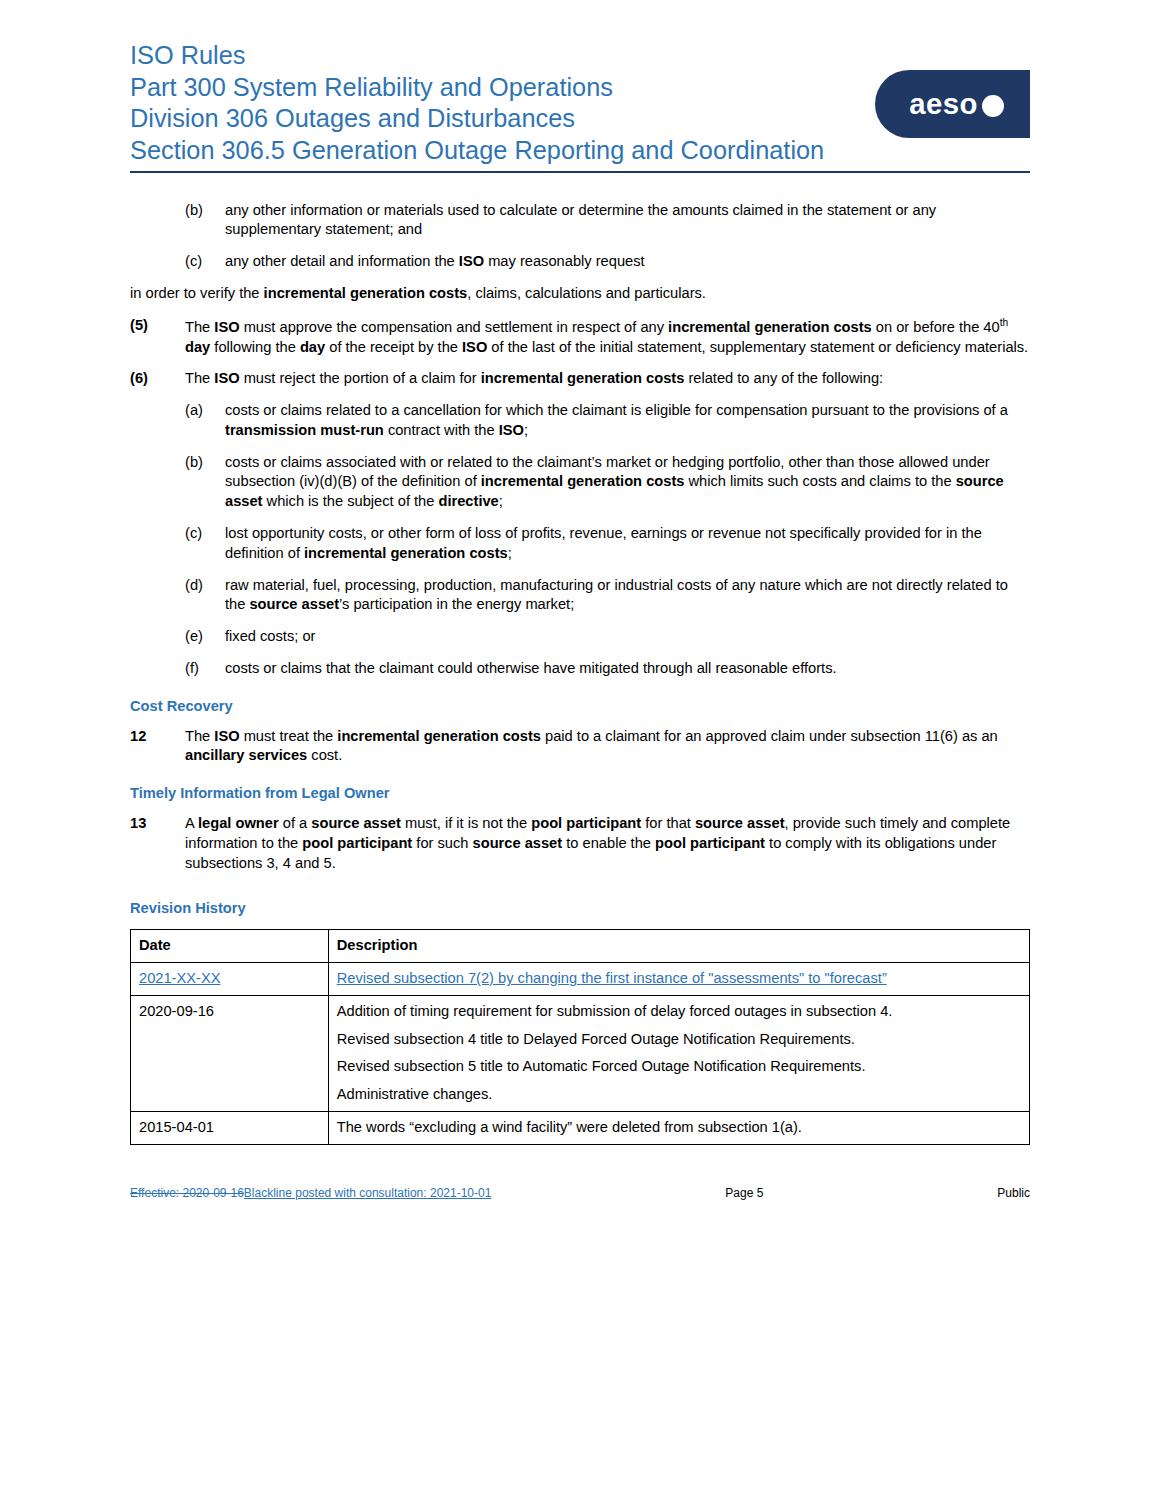ISO Rules
Part 300 System Reliability and Operations
Division 306 Outages and Disturbances
Section 306.5 Generation Outage Reporting and Coordination
aeso
(b)
any other information or materials used to calculate or determine the amounts claimed in the statement or any supplementary statement; and
(c)
any other detail and information the ISO may reasonably request
in order to verify the incremental generation costs, claims, calculations and particulars.
(5)
The ISO must approve the compensation and settlement in respect of any incremental generation costs on or before the 40th day following the day of the receipt by the ISO of the last of the initial statement, supplementary statement or deficiency materials.
(6)
The ISO must reject the portion of a claim for incremental generation costs related to any of the following:
(a)
costs or claims related to a cancellation for which the claimant is eligible for compensation pursuant to the provisions of a transmission must-run contract with the ISO;
(b)
costs or claims associated with or related to the claimant’s market or hedging portfolio, other than those allowed under subsection (iv)(d)(B) of the definition of incremental generation costs which limits such costs and claims to the source asset which is the subject of the directive;
(c)
lost opportunity costs, or other form of loss of profits, revenue, earnings or revenue not specifically provided for in the definition of incremental generation costs;
(d)
raw material, fuel, processing, production, manufacturing or industrial costs of any nature which are not directly related to the source asset’s participation in the energy market;
(e)
fixed costs; or
(f)
costs or claims that the claimant could otherwise have mitigated through all reasonable efforts.
Cost Recovery
12
The ISO must treat the incremental generation costs paid to a claimant for an approved claim under subsection 11(6) as an ancillary services cost.
Timely Information from Legal Owner
13
A legal owner of a source asset must, if it is not the pool participant for that source asset, provide such timely and complete information to the pool participant for such source asset to enable the pool participant to comply with its obligations under subsections 3, 4 and 5.
Revision History
| Date | Description |
| --- | --- |
| 2021-XX-XX | Revised subsection 7(2) by changing the first instance of "assessments" to "forecast” |
| 2020-09-16 | Addition of timing requirement for submission of delay forced outages in subsection 4. Revised subsection 4 title to Delayed Forced Outage Notification Requirements. Revised subsection 5 title to Automatic Forced Outage Notification Requirements. Administrative changes. |
| 2015-04-01 | The words “excluding a wind facility” were deleted from subsection 1(a). |
Effective: 2020-09-16 Blackline posted with consultation: 2021-10-01
Page 5
Public